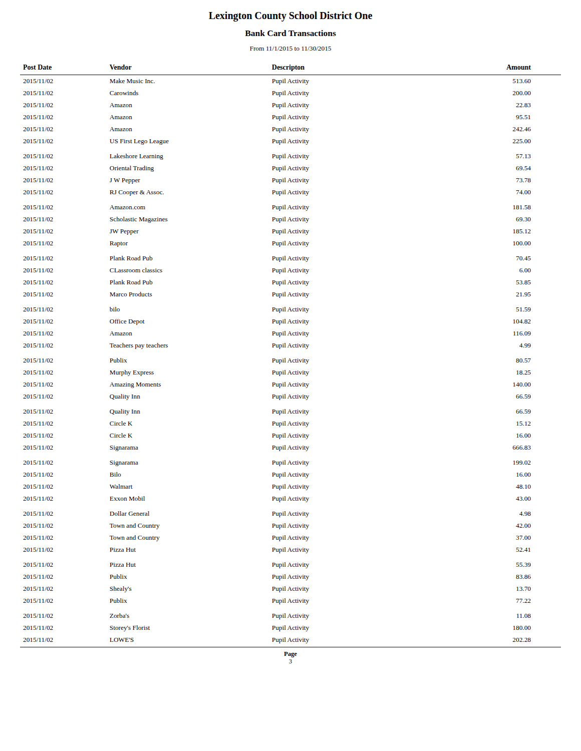Lexington County School District One
Bank Card Transactions
From 11/1/2015 to 11/30/2015
| Post Date | Vendor | Descripton | Amount |
| --- | --- | --- | --- |
| 2015/11/02 | Make Music Inc. | Pupil Activity | 513.60 |
| 2015/11/02 | Carowinds | Pupil Activity | 200.00 |
| 2015/11/02 | Amazon | Pupil Activity | 22.83 |
| 2015/11/02 | Amazon | Pupil Activity | 95.51 |
| 2015/11/02 | Amazon | Pupil Activity | 242.46 |
| 2015/11/02 | US First Lego League | Pupil Activity | 225.00 |
| 2015/11/02 | Lakeshore Learning | Pupil Activity | 57.13 |
| 2015/11/02 | Oriental Trading | Pupil Activity | 69.54 |
| 2015/11/02 | J W Pepper | Pupil Activity | 73.78 |
| 2015/11/02 | RJ Cooper & Assoc. | Pupil Activity | 74.00 |
| 2015/11/02 | Amazon.com | Pupil Activity | 181.58 |
| 2015/11/02 | Scholastic Magazines | Pupil Activity | 69.30 |
| 2015/11/02 | JW Pepper | Pupil Activity | 185.12 |
| 2015/11/02 | Raptor | Pupil Activity | 100.00 |
| 2015/11/02 | Plank Road Pub | Pupil Activity | 70.45 |
| 2015/11/02 | CLassroom classics | Pupil Activity | 6.00 |
| 2015/11/02 | Plank Road Pub | Pupil Activity | 53.85 |
| 2015/11/02 | Marco Products | Pupil Activity | 21.95 |
| 2015/11/02 | bilo | Pupil Activity | 51.59 |
| 2015/11/02 | Office Depot | Pupil Activity | 104.82 |
| 2015/11/02 | Amazon | Pupil Activity | 116.09 |
| 2015/11/02 | Teachers pay teachers | Pupil Activity | 4.99 |
| 2015/11/02 | Publix | Pupil Activity | 80.57 |
| 2015/11/02 | Murphy Express | Pupil Activity | 18.25 |
| 2015/11/02 | Amazing Moments | Pupil Activity | 140.00 |
| 2015/11/02 | Quality Inn | Pupil Activity | 66.59 |
| 2015/11/02 | Quality Inn | Pupil Activity | 66.59 |
| 2015/11/02 | Circle K | Pupil Activity | 15.12 |
| 2015/11/02 | Circle K | Pupil Activity | 16.00 |
| 2015/11/02 | Signarama | Pupil Activity | 666.83 |
| 2015/11/02 | Signarama | Pupil Activity | 199.02 |
| 2015/11/02 | Bilo | Pupil Activity | 16.00 |
| 2015/11/02 | Walmart | Pupil Activity | 48.10 |
| 2015/11/02 | Exxon Mobil | Pupil Activity | 43.00 |
| 2015/11/02 | Dollar General | Pupil Activity | 4.98 |
| 2015/11/02 | Town and Country | Pupil Activity | 42.00 |
| 2015/11/02 | Town and Country | Pupil Activity | 37.00 |
| 2015/11/02 | Pizza Hut | Pupil Activity | 52.41 |
| 2015/11/02 | Pizza Hut | Pupil Activity | 55.39 |
| 2015/11/02 | Publix | Pupil Activity | 83.86 |
| 2015/11/02 | Shealy's | Pupil Activity | 13.70 |
| 2015/11/02 | Publix | Pupil Activity | 77.22 |
| 2015/11/02 | Zorba's | Pupil Activity | 11.08 |
| 2015/11/02 | Storey's Florist | Pupil Activity | 180.00 |
| 2015/11/02 | LOWE'S | Pupil Activity | 202.28 |
Page
3